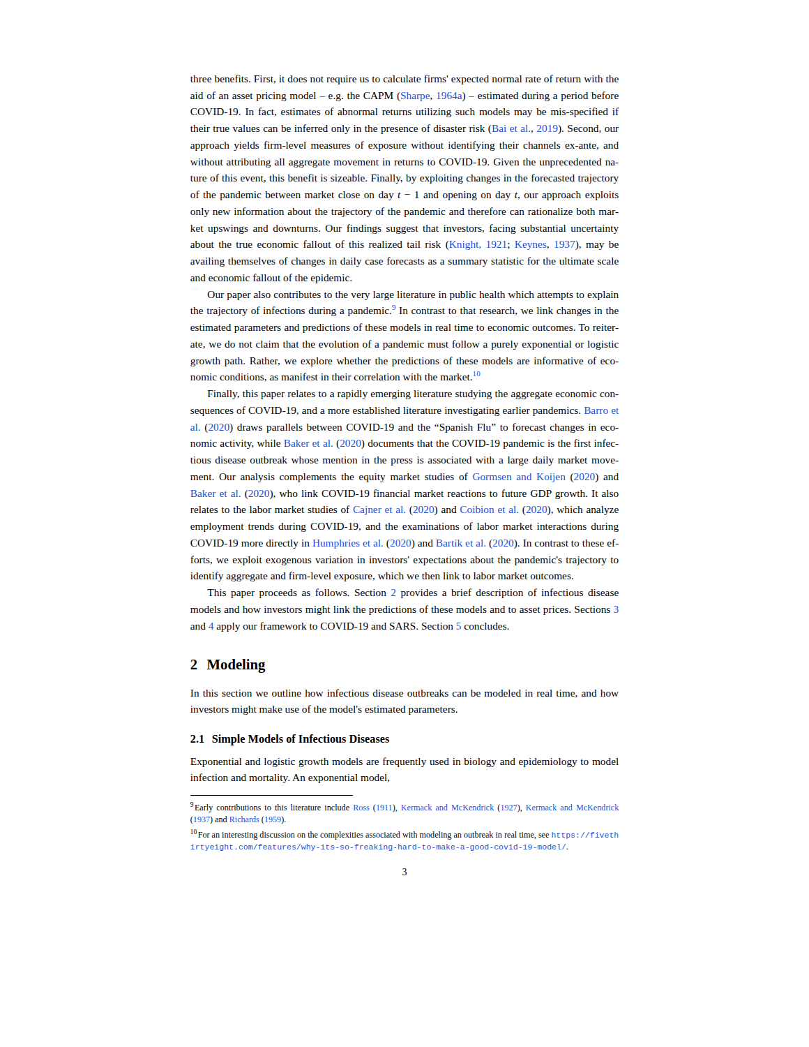three benefits. First, it does not require us to calculate firms' expected normal rate of return with the aid of an asset pricing model – e.g. the CAPM (Sharpe, 1964a) – estimated during a period before COVID-19. In fact, estimates of abnormal returns utilizing such models may be mis-specified if their true values can be inferred only in the presence of disaster risk (Bai et al., 2019). Second, our approach yields firm-level measures of exposure without identifying their channels ex-ante, and without attributing all aggregate movement in returns to COVID-19. Given the unprecedented nature of this event, this benefit is sizeable. Finally, by exploiting changes in the forecasted trajectory of the pandemic between market close on day t − 1 and opening on day t, our approach exploits only new information about the trajectory of the pandemic and therefore can rationalize both market upswings and downturns. Our findings suggest that investors, facing substantial uncertainty about the true economic fallout of this realized tail risk (Knight, 1921; Keynes, 1937), may be availing themselves of changes in daily case forecasts as a summary statistic for the ultimate scale and economic fallout of the epidemic.
Our paper also contributes to the very large literature in public health which attempts to explain the trajectory of infections during a pandemic.9 In contrast to that research, we link changes in the estimated parameters and predictions of these models in real time to economic outcomes. To reiterate, we do not claim that the evolution of a pandemic must follow a purely exponential or logistic growth path. Rather, we explore whether the predictions of these models are informative of economic conditions, as manifest in their correlation with the market.10
Finally, this paper relates to a rapidly emerging literature studying the aggregate economic consequences of COVID-19, and a more established literature investigating earlier pandemics. Barro et al. (2020) draws parallels between COVID-19 and the “Spanish Flu” to forecast changes in economic activity, while Baker et al. (2020) documents that the COVID-19 pandemic is the first infectious disease outbreak whose mention in the press is associated with a large daily market movement. Our analysis complements the equity market studies of Gormsen and Koijen (2020) and Baker et al. (2020), who link COVID-19 financial market reactions to future GDP growth. It also relates to the labor market studies of Cajner et al. (2020) and Coibion et al. (2020), which analyze employment trends during COVID-19, and the examinations of labor market interactions during COVID-19 more directly in Humphries et al. (2020) and Bartik et al. (2020). In contrast to these efforts, we exploit exogenous variation in investors' expectations about the pandemic's trajectory to identify aggregate and firm-level exposure, which we then link to labor market outcomes.
This paper proceeds as follows. Section 2 provides a brief description of infectious disease models and how investors might link the predictions of these models and to asset prices. Sections 3 and 4 apply our framework to COVID-19 and SARS. Section 5 concludes.
2 Modeling
In this section we outline how infectious disease outbreaks can be modeled in real time, and how investors might make use of the model's estimated parameters.
2.1 Simple Models of Infectious Diseases
Exponential and logistic growth models are frequently used in biology and epidemiology to model infection and mortality. An exponential model,
9 Early contributions to this literature include Ross (1911), Kermack and McKendrick (1927), Kermack and McKendrick (1937) and Richards (1959).
10 For an interesting discussion on the complexities associated with modeling an outbreak in real time, see https://fivethirtyeight.com/features/why-its-so-freaking-hard-to-make-a-good-covid-19-model/.
3